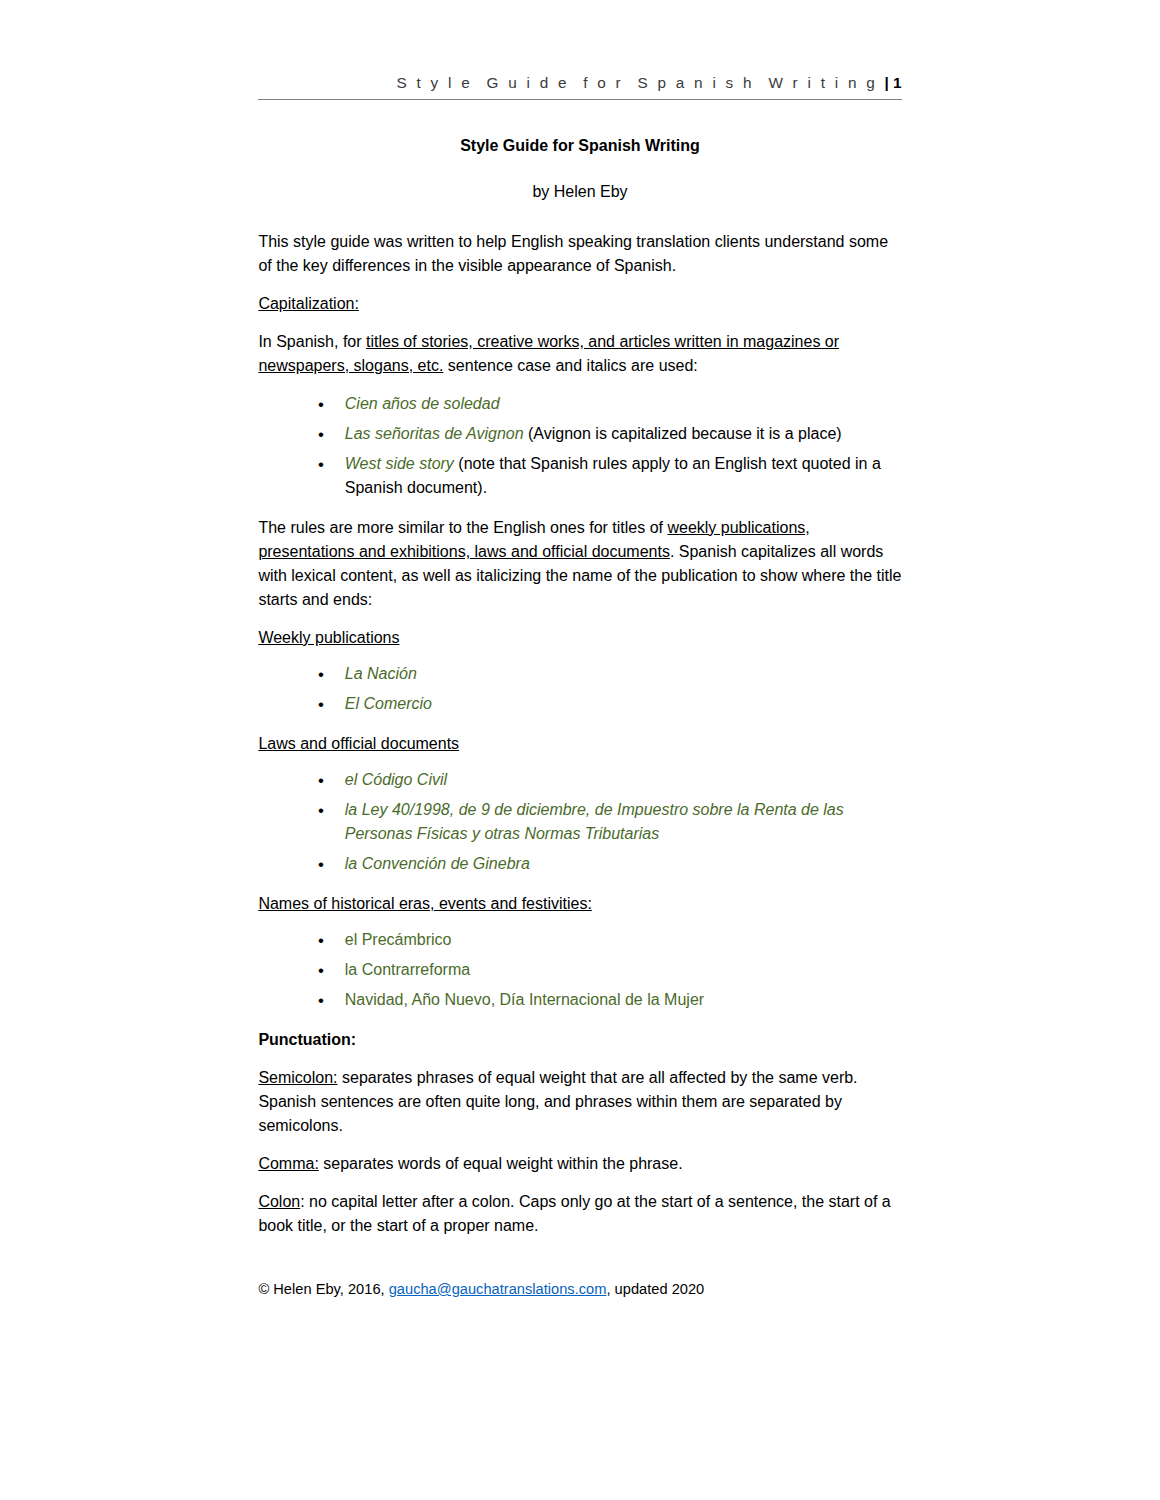S t y l e G u i d e f o r S p a n i s h W r i t i n g | 1
Style Guide for Spanish Writing
by Helen Eby
This style guide was written to help English speaking translation clients understand some of the key differences in the visible appearance of Spanish.
Capitalization:
In Spanish, for titles of stories, creative works, and articles written in magazines or newspapers, slogans, etc. sentence case and italics are used:
Cien años de soledad
Las señoritas de Avignon (Avignon is capitalized because it is a place)
West side story (note that Spanish rules apply to an English text quoted in a Spanish document).
The rules are more similar to the English ones for titles of weekly publications, presentations and exhibitions, laws and official documents. Spanish capitalizes all words with lexical content, as well as italicizing the name of the publication to show where the title starts and ends:
Weekly publications
La Nación
El Comercio
Laws and official documents
el Código Civil
la Ley 40/1998, de 9 de diciembre, de Impuestro sobre la Renta de las Personas Físicas y otras Normas Tributarias
la Convención de Ginebra
Names of historical eras, events and festivities:
el Precámbrico
la Contrarreforma
Navidad, Año Nuevo, Día Internacional de la Mujer
Punctuation:
Semicolon: separates phrases of equal weight that are all affected by the same verb. Spanish sentences are often quite long, and phrases within them are separated by semicolons.
Comma: separates words of equal weight within the phrase.
Colon: no capital letter after a colon. Caps only go at the start of a sentence, the start of a book title, or the start of a proper name.
© Helen Eby, 2016, gaucha@gauchatranslations.com, updated 2020